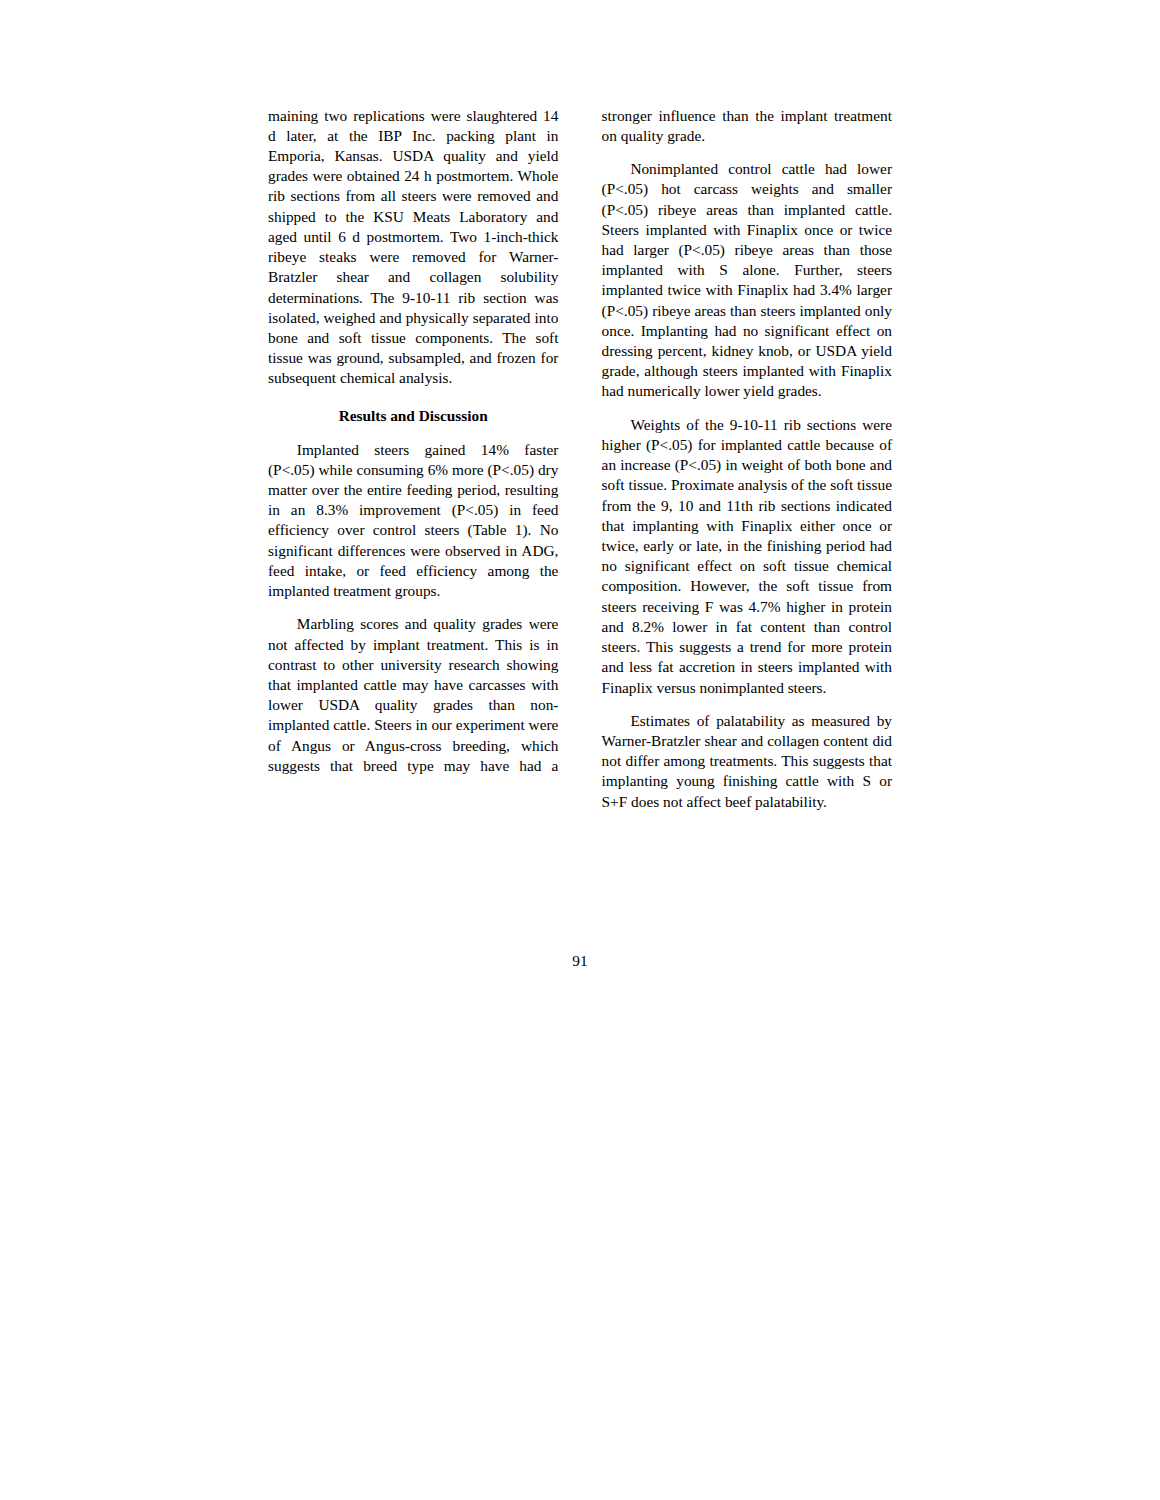maining two replications were slaughtered 14 d later, at the IBP Inc. packing plant in Emporia, Kansas. USDA quality and yield grades were obtained 24 h postmortem. Whole rib sections from all steers were removed and shipped to the KSU Meats Laboratory and aged until 6 d postmortem. Two 1-inch-thick ribeye steaks were removed for Warner-Bratzler shear and collagen solubility determinations. The 9-10-11 rib section was isolated, weighed and physically separated into bone and soft tissue components. The soft tissue was ground, subsampled, and frozen for subsequent chemical analysis.
Results and Discussion
Implanted steers gained 14% faster (P<.05) while consuming 6% more (P<.05) dry matter over the entire feeding period, resulting in an 8.3% improvement (P<.05) in feed efficiency over control steers (Table 1). No significant differences were observed in ADG, feed intake, or feed efficiency among the implanted treatment groups.
Marbling scores and quality grades were not affected by implant treatment. This is in contrast to other university research showing that implanted cattle may have carcasses with lower USDA quality grades than non-implanted cattle. Steers in our experiment were of Angus or Angus-cross breeding, which suggests that breed type may have had a stronger influence than the implant treatment on quality grade.
Nonimplanted control cattle had lower (P<.05) hot carcass weights and smaller (P<.05) ribeye areas than implanted cattle. Steers implanted with Finaplix once or twice had larger (P<.05) ribeye areas than those implanted with S alone. Further, steers implanted twice with Finaplix had 3.4% larger (P<.05) ribeye areas than steers implanted only once. Implanting had no significant effect on dressing percent, kidney knob, or USDA yield grade, although steers implanted with Finaplix had numerically lower yield grades.
Weights of the 9-10-11 rib sections were higher (P<.05) for implanted cattle because of an increase (P<.05) in weight of both bone and soft tissue. Proximate analysis of the soft tissue from the 9, 10 and 11th rib sections indicated that implanting with Finaplix either once or twice, early or late, in the finishing period had no significant effect on soft tissue chemical composition. However, the soft tissue from steers receiving F was 4.7% higher in protein and 8.2% lower in fat content than control steers. This suggests a trend for more protein and less fat accretion in steers implanted with Finaplix versus nonimplanted steers.
Estimates of palatability as measured by Warner-Bratzler shear and collagen content did not differ among treatments. This suggests that implanting young finishing cattle with S or S+F does not affect beef palatability.
91